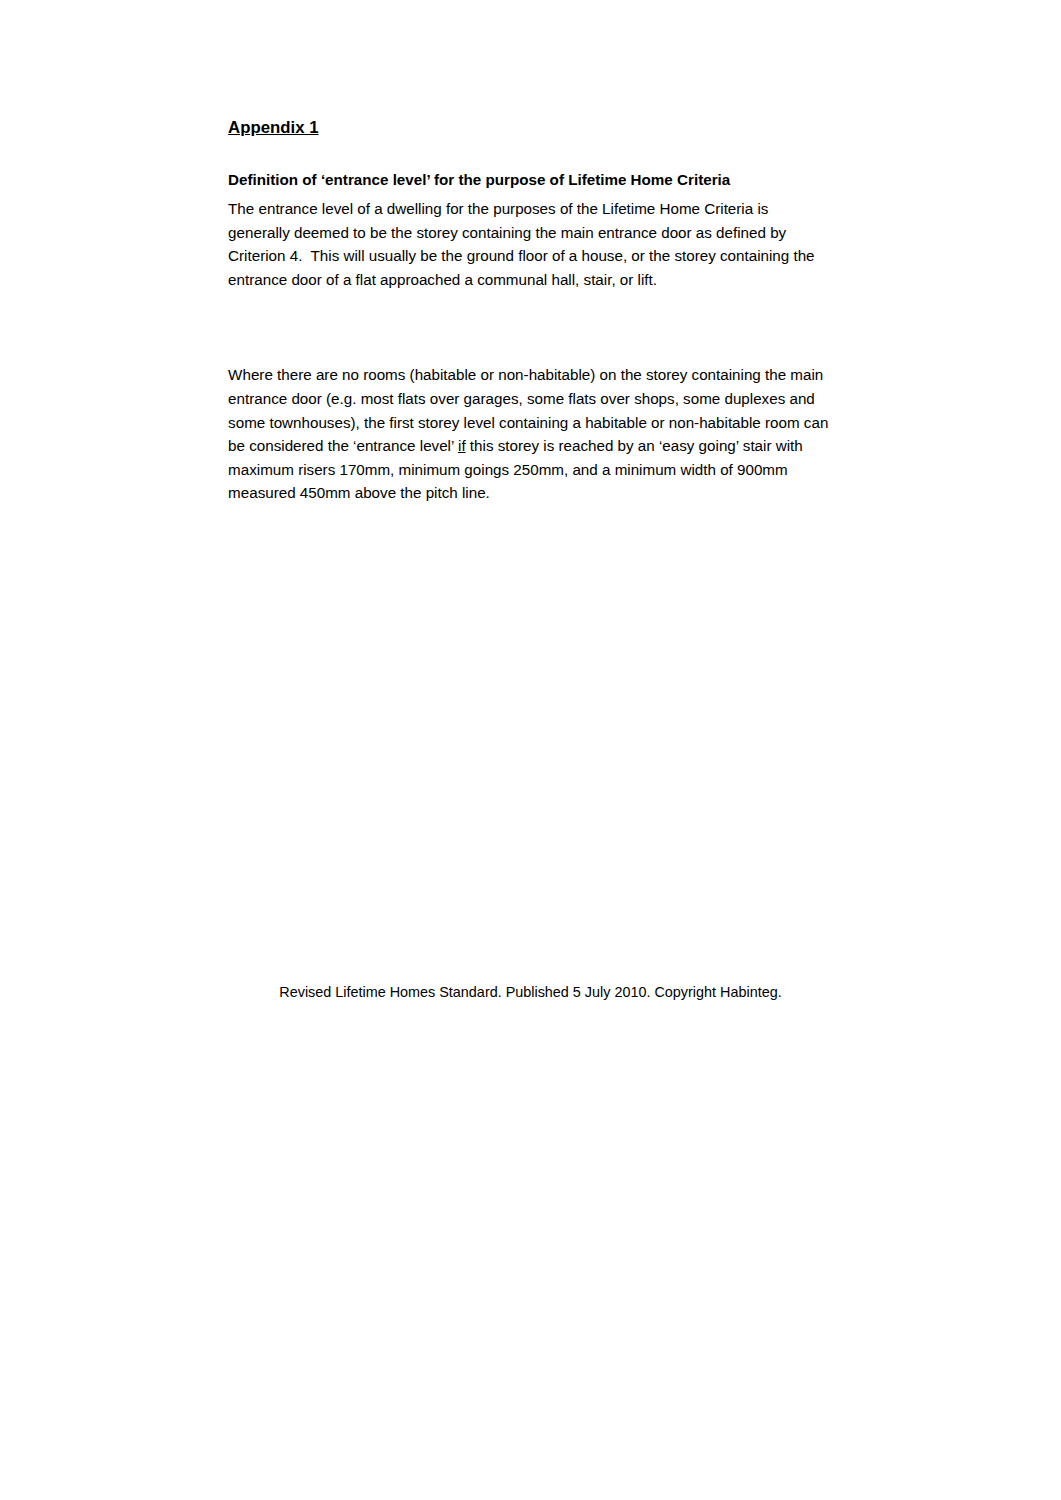Appendix 1
Definition of ‘entrance level’ for the purpose of Lifetime Home Criteria
The entrance level of a dwelling for the purposes of the Lifetime Home Criteria is generally deemed to be the storey containing the main entrance door as defined by Criterion 4. This will usually be the ground floor of a house, or the storey containing the entrance door of a flat approached a communal hall, stair, or lift.
Where there are no rooms (habitable or non-habitable) on the storey containing the main entrance door (e.g. most flats over garages, some flats over shops, some duplexes and some townhouses), the first storey level containing a habitable or non-habitable room can be considered the ‘entrance level’ if this storey is reached by an ‘easy going’ stair with maximum risers 170mm, minimum goings 250mm, and a minimum width of 900mm measured 450mm above the pitch line.
Revised Lifetime Homes Standard. Published 5 July 2010. Copyright Habinteg.